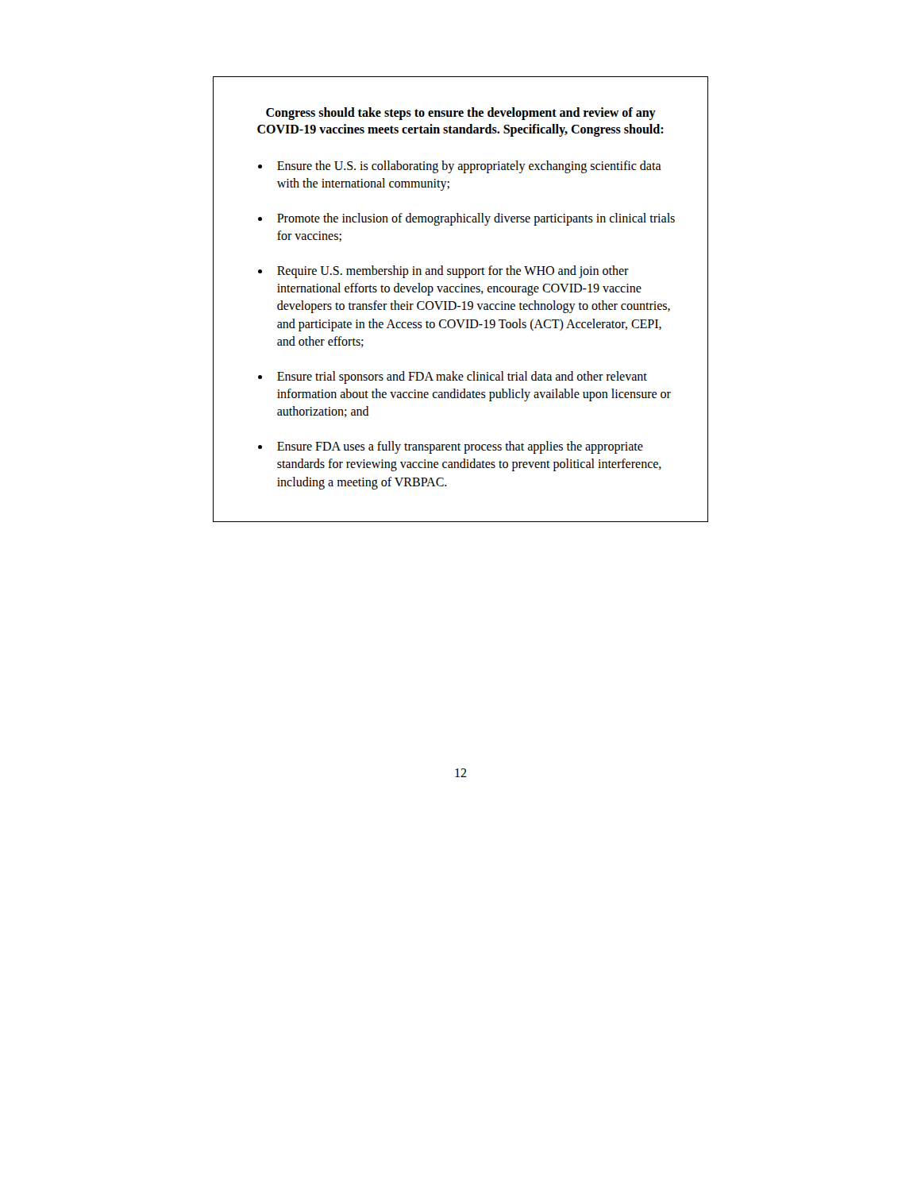Congress should take steps to ensure the development and review of any COVID-19 vaccines meets certain standards. Specifically, Congress should:
Ensure the U.S. is collaborating by appropriately exchanging scientific data with the international community;
Promote the inclusion of demographically diverse participants in clinical trials for vaccines;
Require U.S. membership in and support for the WHO and join other international efforts to develop vaccines, encourage COVID-19 vaccine developers to transfer their COVID-19 vaccine technology to other countries, and participate in the Access to COVID-19 Tools (ACT) Accelerator, CEPI, and other efforts;
Ensure trial sponsors and FDA make clinical trial data and other relevant information about the vaccine candidates publicly available upon licensure or authorization; and
Ensure FDA uses a fully transparent process that applies the appropriate standards for reviewing vaccine candidates to prevent political interference, including a meeting of VRBPAC.
12